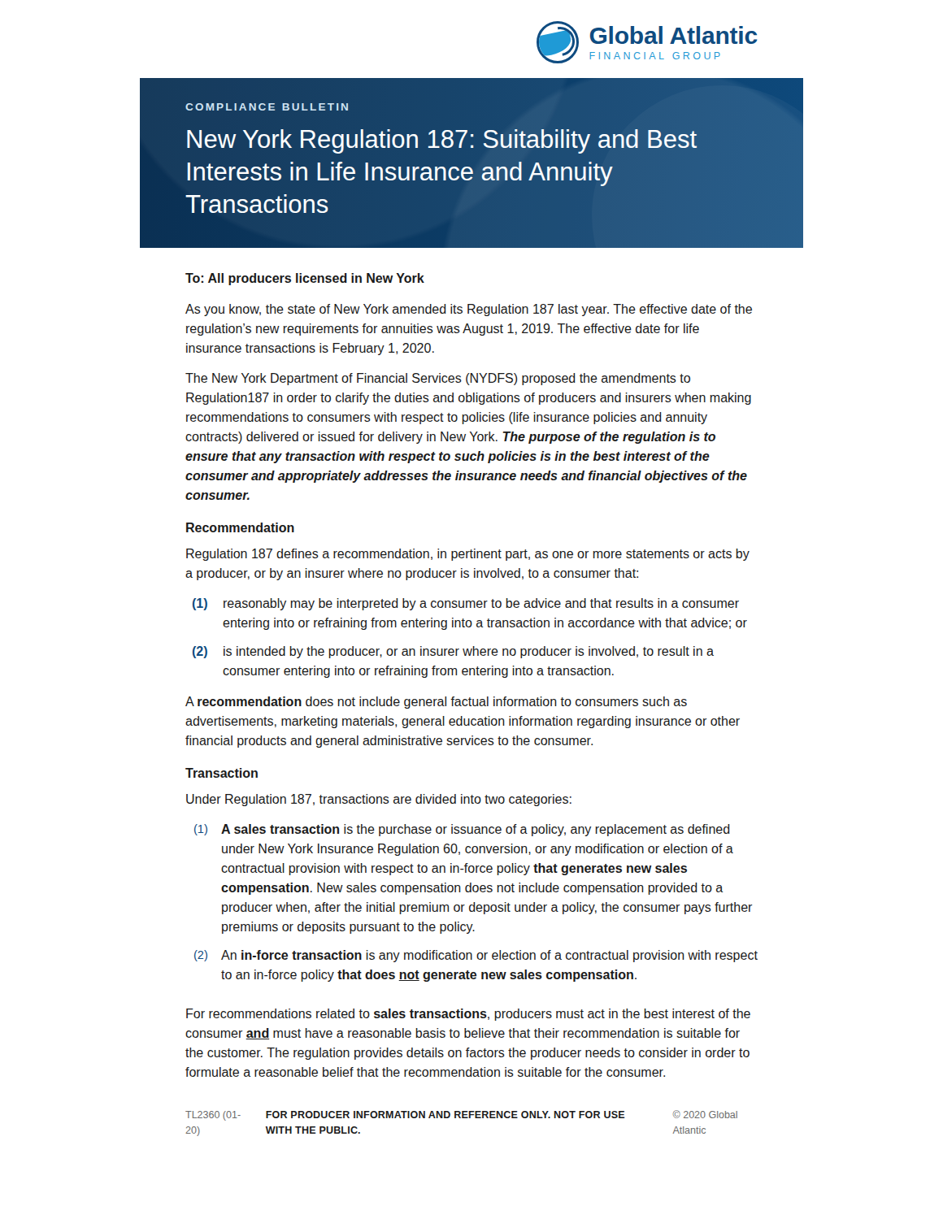Global Atlantic
FINANCIAL GROUP
Compliance Bulletin
New York Regulation 187: Suitability and Best Interests in Life Insurance and Annuity Transactions
To: All producers licensed in New York
As you know, the state of New York amended its Regulation 187 last year. The effective date of the regulation’s new requirements for annuities was August 1, 2019. The effective date for life insurance transactions is February 1, 2020.
The New York Department of Financial Services (NYDFS) proposed the amendments to Regulation187 in order to clarify the duties and obligations of producers and insurers when making recommendations to consumers with respect to policies (life insurance policies and annuity contracts) delivered or issued for delivery in New York. The purpose of the regulation is to ensure that any transaction with respect to such policies is in the best interest of the consumer and appropriately addresses the insurance needs and financial objectives of the consumer.
Recommendation
Regulation 187 defines a recommendation, in pertinent part, as one or more statements or acts by a producer, or by an insurer where no producer is involved, to a consumer that:
(1) reasonably may be interpreted by a consumer to be advice and that results in a consumer entering into or refraining from entering into a transaction in accordance with that advice; or
(2) is intended by the producer, or an insurer where no producer is involved, to result in a consumer entering into or refraining from entering into a transaction.
A recommendation does not include general factual information to consumers such as advertisements, marketing materials, general education information regarding insurance or other financial products and general administrative services to the consumer.
Transaction
Under Regulation 187, transactions are divided into two categories:
(1) A sales transaction is the purchase or issuance of a policy, any replacement as defined under New York Insurance Regulation 60, conversion, or any modification or election of a contractual provision with respect to an in-force policy that generates new sales compensation. New sales compensation does not include compensation provided to a producer when, after the initial premium or deposit under a policy, the consumer pays further premiums or deposits pursuant to the policy.
(2) An in-force transaction is any modification or election of a contractual provision with respect to an in-force policy that does not generate new sales compensation.
For recommendations related to sales transactions, producers must act in the best interest of the consumer and must have a reasonable basis to believe that their recommendation is suitable for the customer. The regulation provides details on factors the producer needs to consider in order to formulate a reasonable belief that the recommendation is suitable for the consumer.
TL2360 (01-20) FOR PRODUCER INFORMATION AND REFERENCE ONLY. NOT FOR USE WITH THE PUBLIC. © 2020 Global Atlantic